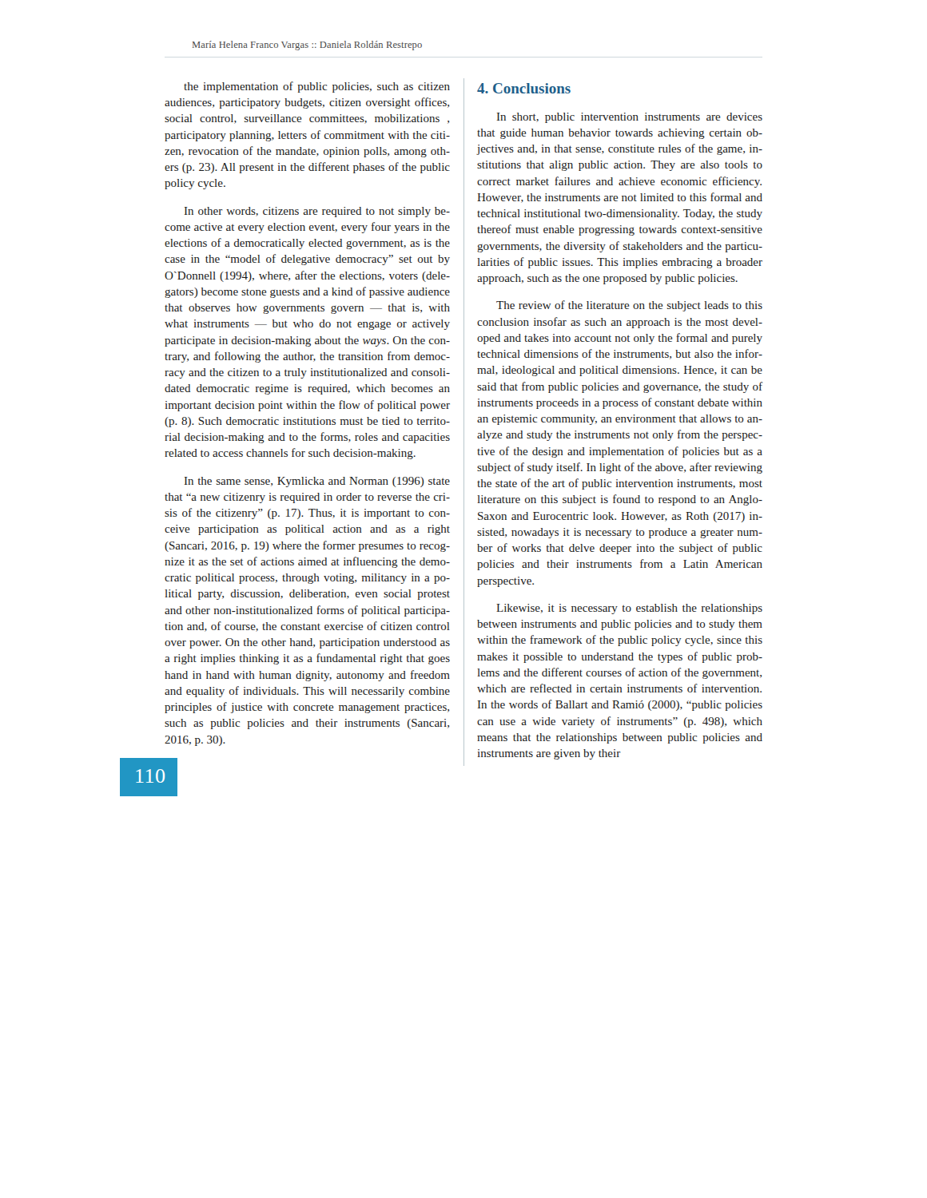María Helena Franco Vargas :: Daniela Roldán Restrepo
the implementation of public policies, such as citizen audiences, participatory budgets, citizen oversight offices, social control, surveillance committees, mobilizations , participatory planning, letters of commitment with the citizen, revocation of the mandate, opinion polls, among others (p. 23). All present in the different phases of the public policy cycle.
In other words, citizens are required to not simply become active at every election event, every four years in the elections of a democratically elected government, as is the case in the “model of delegative democracy” set out by O`Donnell (1994), where, after the elections, voters (delegators) become stone guests and a kind of passive audience that observes how governments govern — that is, with what instruments — but who do not engage or actively participate in decision-making about the ways. On the contrary, and following the author, the transition from democracy and the citizen to a truly institutionalized and consolidated democratic regime is required, which becomes an important decision point within the flow of political power (p. 8). Such democratic institutions must be tied to territorial decision-making and to the forms, roles and capacities related to access channels for such decision-making.
In the same sense, Kymlicka and Norman (1996) state that “a new citizenry is required in order to reverse the crisis of the citizenry” (p. 17). Thus, it is important to conceive participation as political action and as a right (Sancari, 2016, p. 19) where the former presumes to recognize it as the set of actions aimed at influencing the democratic political process, through voting, militancy in a political party, discussion, deliberation, even social protest and other non-institutionalized forms of political participation and, of course, the constant exercise of citizen control over power. On the other hand, participation understood as a right implies thinking it as a fundamental right that goes hand in hand with human dignity, autonomy and freedom and equality of individuals. This will necessarily combine principles of justice with concrete management practices, such as public policies and their instruments (Sancari, 2016, p. 30).
4. Conclusions
In short, public intervention instruments are devices that guide human behavior towards achieving certain objectives and, in that sense, constitute rules of the game, institutions that align public action. They are also tools to correct market failures and achieve economic efficiency. However, the instruments are not limited to this formal and technical institutional two-dimensionality. Today, the study thereof must enable progressing towards context-sensitive governments, the diversity of stakeholders and the particularities of public issues. This implies embracing a broader approach, such as the one proposed by public policies.
The review of the literature on the subject leads to this conclusion insofar as such an approach is the most developed and takes into account not only the formal and purely technical dimensions of the instruments, but also the informal, ideological and political dimensions. Hence, it can be said that from public policies and governance, the study of instruments proceeds in a process of constant debate within an epistemic community, an environment that allows to analyze and study the instruments not only from the perspective of the design and implementation of policies but as a subject of study itself. In light of the above, after reviewing the state of the art of public intervention instruments, most literature on this subject is found to respond to an Anglo-Saxon and Eurocentric look. However, as Roth (2017) insisted, nowadays it is necessary to produce a greater number of works that delve deeper into the subject of public policies and their instruments from a Latin American perspective.
Likewise, it is necessary to establish the relationships between instruments and public policies and to study them within the framework of the public policy cycle, since this makes it possible to understand the types of public problems and the different courses of action of the government, which are reflected in certain instruments of intervention. In the words of Ballart and Ramió (2000), “public policies can use a wide variety of instruments” (p. 498), which means that the relationships between public policies and instruments are given by their
110